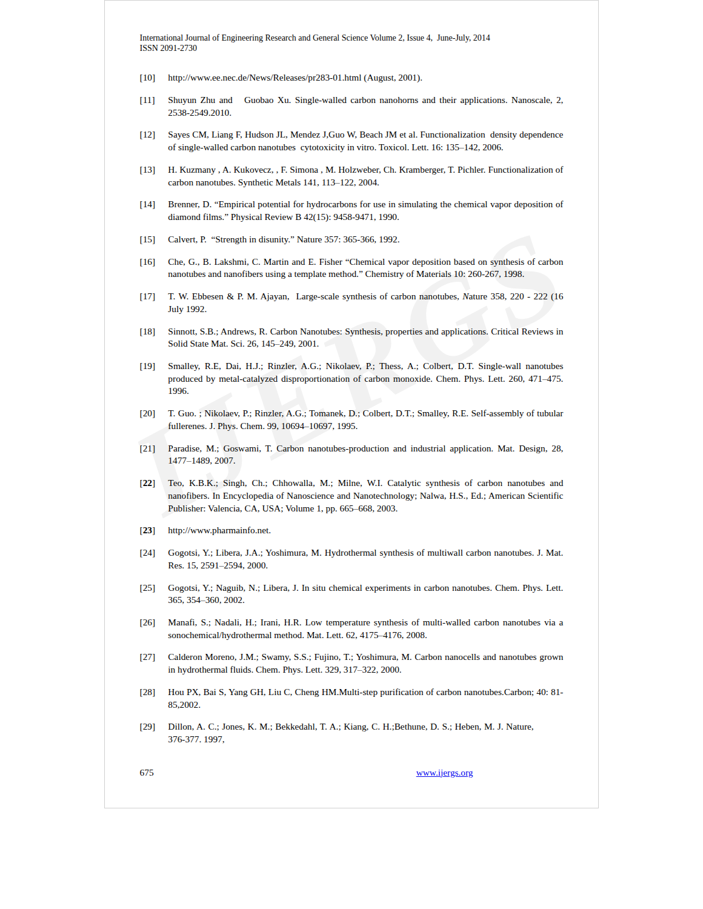IJERGS
International Journal of Engineering Research and General Science Volume 2, Issue 4, June-July, 2014
ISSN 2091-2730
[10] http://www.ee.nec.de/News/Releases/pr283-01.html (August, 2001).
[11] Shuyun Zhu and Guobao Xu. Single-walled carbon nanohorns and their applications. Nanoscale, 2, 2538-2549.2010.
[12] Sayes CM, Liang F, Hudson JL, Mendez J,Guo W, Beach JM et al. Functionalization density dependence of single-walled carbon nanotubes cytotoxicity in vitro. Toxicol. Lett. 16: 135–142, 2006.
[13] H. Kuzmany , A. Kukovecz, , F. Simona , M. Holzweber, Ch. Kramberger, T. Pichler. Functionalization of carbon nanotubes. Synthetic Metals 141, 113–122, 2004.
[14] Brenner, D. “Empirical potential for hydrocarbons for use in simulating the chemical vapor deposition of diamond films.” Physical Review B 42(15): 9458-9471, 1990.
[15] Calvert, P. “Strength in disunity.” Nature 357: 365-366, 1992.
[16] Che, G., B. Lakshmi, C. Martin and E. Fisher “Chemical vapor deposition based on synthesis of carbon nanotubes and nanofibers using a template method.” Chemistry of Materials 10: 260-267, 1998.
[17] T. W. Ebbesen & P. M. Ajayan, Large-scale synthesis of carbon nanotubes, Nature 358, 220 - 222 (16 July 1992.
[18] Sinnott, S.B.; Andrews, R. Carbon Nanotubes: Synthesis, properties and applications. Critical Reviews in Solid State Mat. Sci. 26, 145–249, 2001.
[19] Smalley, R.E, Dai, H.J.; Rinzler, A.G.; Nikolaev, P.; Thess, A.; Colbert, D.T. Single-wall nanotubes produced by metal-catalyzed disproportionation of carbon monoxide. Chem. Phys. Lett. 260, 471–475. 1996.
[20] T. Guo. ; Nikolaev, P.; Rinzler, A.G.; Tomanek, D.; Colbert, D.T.; Smalley, R.E. Self-assembly of tubular fullerenes. J. Phys. Chem. 99, 10694–10697, 1995.
[21] Paradise, M.; Goswami, T. Carbon nanotubes-production and industrial application. Mat. Design, 28, 1477–1489, 2007.
[22] Teo, K.B.K.; Singh, Ch.; Chhowalla, M.; Milne, W.I. Catalytic synthesis of carbon nanotubes and nanofibers. In Encyclopedia of Nanoscience and Nanotechnology; Nalwa, H.S., Ed.; American Scientific Publisher: Valencia, CA, USA; Volume 1, pp. 665–668, 2003.
[23] http://www.pharmainfo.net.
[24] Gogotsi, Y.; Libera, J.A.; Yoshimura, M. Hydrothermal synthesis of multiwall carbon nanotubes. J. Mat. Res. 15, 2591–2594, 2000.
[25] Gogotsi, Y.; Naguib, N.; Libera, J. In situ chemical experiments in carbon nanotubes. Chem. Phys. Lett. 365, 354–360, 2002.
[26] Manafi, S.; Nadali, H.; Irani, H.R. Low temperature synthesis of multi-walled carbon nanotubes via a sonochemical/hydrothermal method. Mat. Lett. 62, 4175–4176, 2008.
[27] Calderon Moreno, J.M.; Swamy, S.S.; Fujino, T.; Yoshimura, M. Carbon nanocells and nanotubes grown in hydrothermal fluids. Chem. Phys. Lett. 329, 317–322, 2000.
[28] Hou PX, Bai S, Yang GH, Liu C, Cheng HM.Multi-step purification of carbon nanotubes.Carbon; 40: 81-85,2002.
[29] Dillon, A. C.; Jones, K. M.; Bekkedahl, T. A.; Kiang, C. H.;Bethune, D. S.; Heben, M. J. Nature, 376-377. 1997,
675
www.ijergs.org